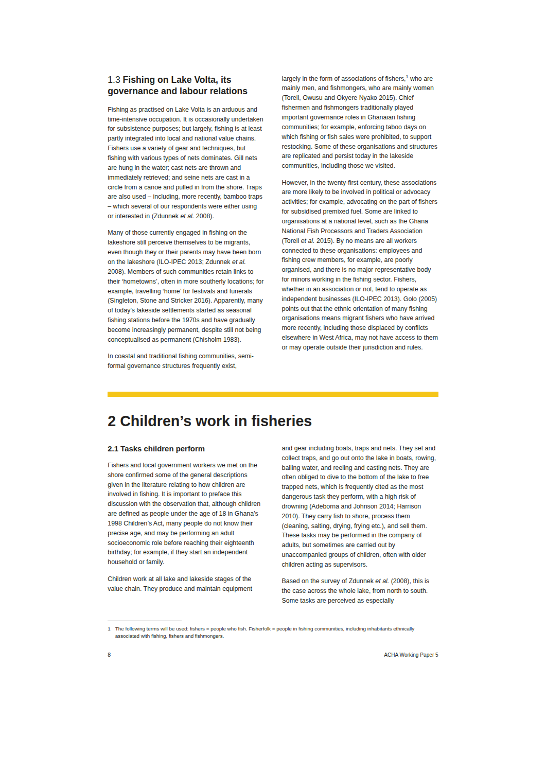1.3 Fishing on Lake Volta, its governance and labour relations
Fishing as practised on Lake Volta is an arduous and time-intensive occupation. It is occasionally undertaken for subsistence purposes; but largely, fishing is at least partly integrated into local and national value chains. Fishers use a variety of gear and techniques, but fishing with various types of nets dominates. Gill nets are hung in the water; cast nets are thrown and immediately retrieved; and seine nets are cast in a circle from a canoe and pulled in from the shore. Traps are also used – including, more recently, bamboo traps – which several of our respondents were either using or interested in (Zdunnek et al. 2008).
Many of those currently engaged in fishing on the lakeshore still perceive themselves to be migrants, even though they or their parents may have been born on the lakeshore (ILO-IPEC 2013; Zdunnek et al. 2008). Members of such communities retain links to their ‘hometowns’, often in more southerly locations; for example, travelling ‘home’ for festivals and funerals (Singleton, Stone and Stricker 2016). Apparently, many of today’s lakeside settlements started as seasonal fishing stations before the 1970s and have gradually become increasingly permanent, despite still not being conceptualised as permanent (Chisholm 1983).
In coastal and traditional fishing communities, semi-formal governance structures frequently exist,
largely in the form of associations of fishers,1 who are mainly men, and fishmongers, who are mainly women (Torell, Owusu and Okyere Nyako 2015). Chief fishermen and fishmongers traditionally played important governance roles in Ghanaian fishing communities; for example, enforcing taboo days on which fishing or fish sales were prohibited, to support restocking. Some of these organisations and structures are replicated and persist today in the lakeside communities, including those we visited.
However, in the twenty-first century, these associations are more likely to be involved in political or advocacy activities; for example, advocating on the part of fishers for subsidised premixed fuel. Some are linked to organisations at a national level, such as the Ghana National Fish Processors and Traders Association (Torell et al. 2015). By no means are all workers connected to these organisations: employees and fishing crew members, for example, are poorly organised, and there is no major representative body for minors working in the fishing sector. Fishers, whether in an association or not, tend to operate as independent businesses (ILO-IPEC 2013). Golo (2005) points out that the ethnic orientation of many fishing organisations means migrant fishers who have arrived more recently, including those displaced by conflicts elsewhere in West Africa, may not have access to them or may operate outside their jurisdiction and rules.
2 Children’s work in fisheries
2.1 Tasks children perform
Fishers and local government workers we met on the shore confirmed some of the general descriptions given in the literature relating to how children are involved in fishing. It is important to preface this discussion with the observation that, although children are defined as people under the age of 18 in Ghana’s 1998 Children’s Act, many people do not know their precise age, and may be performing an adult socioeconomic role before reaching their eighteenth birthday; for example, if they start an independent household or family.
Children work at all lake and lakeside stages of the value chain. They produce and maintain equipment
and gear including boats, traps and nets. They set and collect traps, and go out onto the lake in boats, rowing, bailing water, and reeling and casting nets. They are often obliged to dive to the bottom of the lake to free trapped nets, which is frequently cited as the most dangerous task they perform, with a high risk of drowning (Adeborna and Johnson 2014; Harrison 2010). They carry fish to shore, process them (cleaning, salting, drying, frying etc.), and sell them. These tasks may be performed in the company of adults, but sometimes are carried out by unaccompanied groups of children, often with older children acting as supervisors.
Based on the survey of Zdunnek et al. (2008), this is the case across the whole lake, from north to south. Some tasks are perceived as especially
1 The following terms will be used: fishers = people who fish. Fisherfolk = people in fishing communities, including inhabitants ethnically associated with fishing, fishers and fishmongers.
8 ACHA Working Paper 5